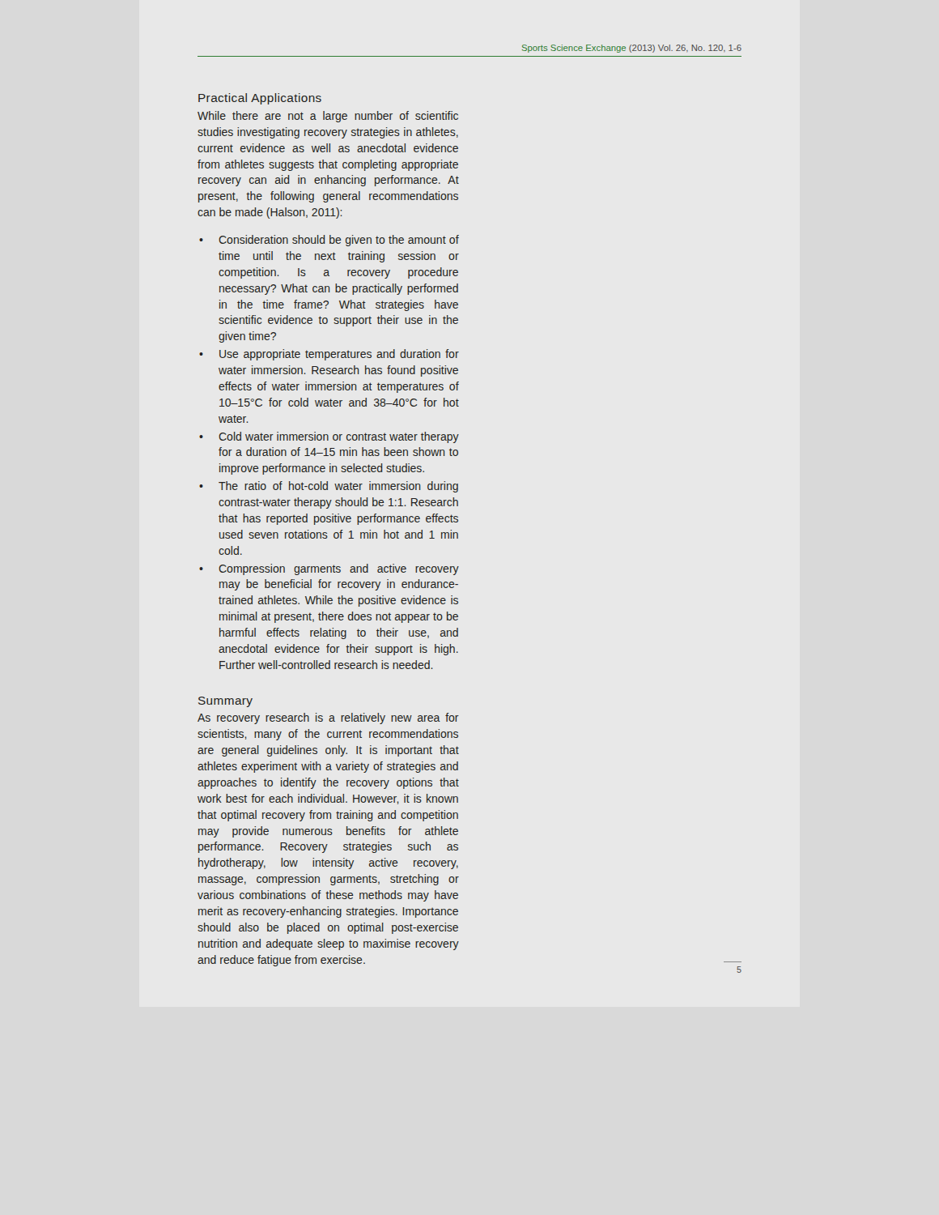Sports Science Exchange (2013) Vol. 26, No. 120, 1-6
Practical Applications
While there are not a large number of scientific studies investigating recovery strategies in athletes, current evidence as well as anecdotal evidence from athletes suggests that completing appropriate recovery can aid in enhancing performance. At present, the following general recommendations can be made (Halson, 2011):
Consideration should be given to the amount of time until the next training session or competition. Is a recovery procedure necessary? What can be practically performed in the time frame? What strategies have scientific evidence to support their use in the given time?
Use appropriate temperatures and duration for water immersion. Research has found positive effects of water immersion at temperatures of 10–15°C for cold water and 38–40°C for hot water.
Cold water immersion or contrast water therapy for a duration of 14–15 min has been shown to improve performance in selected studies.
The ratio of hot-cold water immersion during contrast-water therapy should be 1:1. Research that has reported positive performance effects used seven rotations of 1 min hot and 1 min cold.
Compression garments and active recovery may be beneficial for recovery in endurance-trained athletes. While the positive evidence is minimal at present, there does not appear to be harmful effects relating to their use, and anecdotal evidence for their support is high. Further well-controlled research is needed.
Summary
As recovery research is a relatively new area for scientists, many of the current recommendations are general guidelines only. It is important that athletes experiment with a variety of strategies and approaches to identify the recovery options that work best for each individual. However, it is known that optimal recovery from training and competition may provide numerous benefits for athlete performance. Recovery strategies such as hydrotherapy, low intensity active recovery, massage, compression garments, stretching or various combinations of these methods may have merit as recovery-enhancing strategies. Importance should also be placed on optimal post-exercise nutrition and adequate sleep to maximise recovery and reduce fatigue from exercise.
5